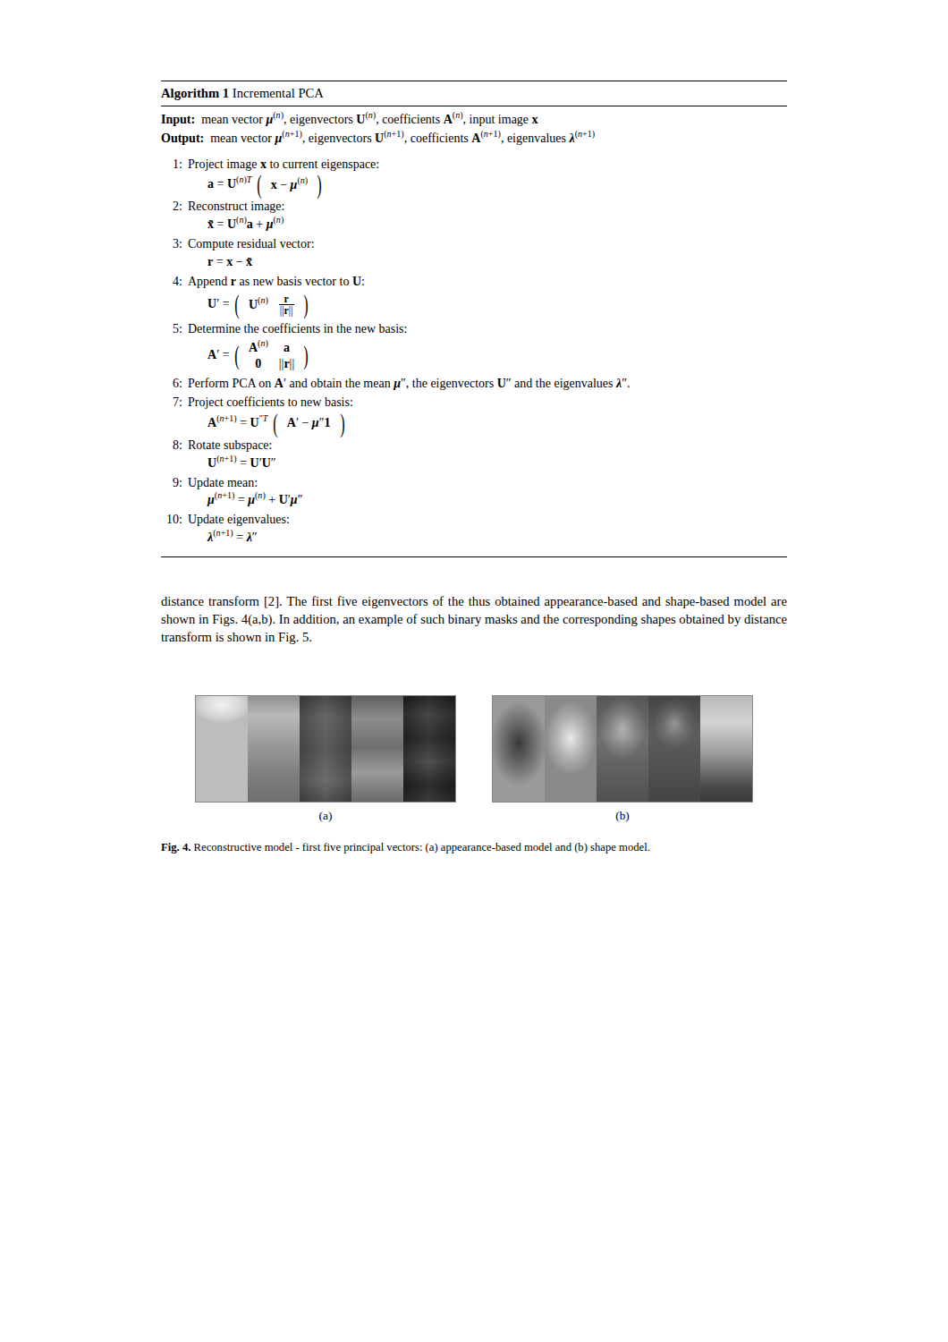Algorithm 1 Incremental PCA
Input: mean vector μ(n), eigenvectors U(n), coefficients A(n), input image x
Output: mean vector μ(n+1), eigenvectors U(n+1), coefficients A(n+1), eigenvalues λ(n+1)
Project image x to current eigenspace:
a = U(n)T (
| x − μ ( n ) |
)
Reconstruct image:
x̃ = U(n)a + μ(n)
Compute residual vector:
r = x − x̃
Append r as new basis vector to U:
U′ = (
| U ( n ) | r // r // |
)
Determine the coefficients in the new basis:
A′ = (
| A ( n ) | a |
| 0 | // r // |
)
Perform PCA on A′ and obtain the mean μ″, the eigenvectors U″ and the eigenvalues λ″.
Project coefficients to new basis:
A(n+1) = U″T (
| A ′ − μ ″ 1 |
)
Rotate subspace:
U(n+1) = U′U″
Update mean:
μ(n+1) = μ(n) + U′μ″
Update eigenvalues:
λ(n+1) = λ″
distance transform [2]. The first five eigenvectors of the thus obtained appearance-based and shape-based model are shown in Figs. 4(a,b). In addition, an example of such binary masks and the corresponding shapes obtained by distance transform is shown in Fig. 5.
(a)
(b)
Fig. 4. Reconstructive model - first five principal vectors: (a) appearance-based model and (b) shape model.